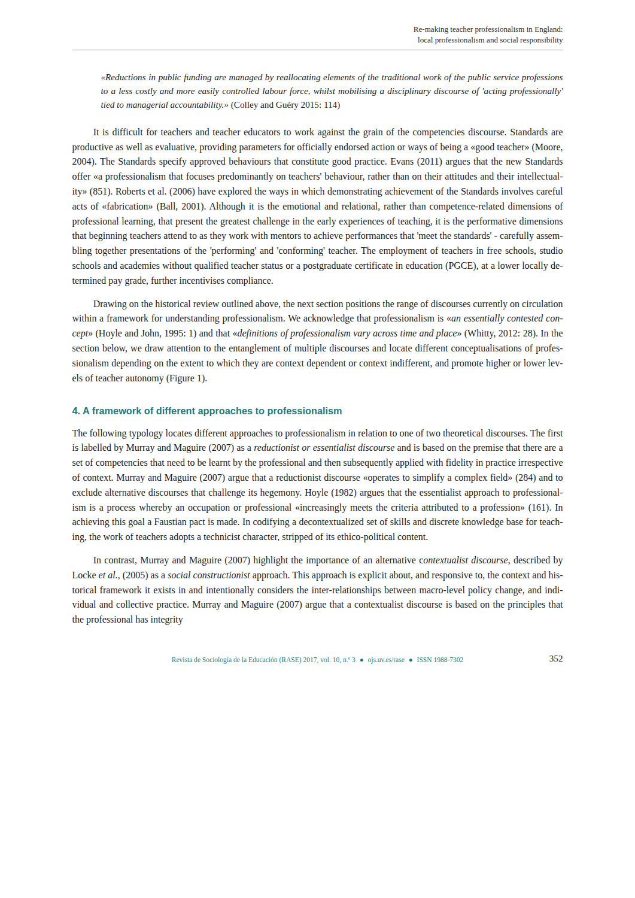Re-making teacher professionalism in England:
local professionalism and social responsibility
«Reductions in public funding are managed by reallocating elements of the traditional work of the public service professions to a less costly and more easily controlled labour force, whilst mobilising a disciplinary discourse of 'acting professionally' tied to managerial accountability.» (Colley and Guéry 2015: 114)
It is difficult for teachers and teacher educators to work against the grain of the competencies discourse. Standards are productive as well as evaluative, providing parameters for officially endorsed action or ways of being a «good teacher» (Moore, 2004). The Standards specify approved behaviours that constitute good practice. Evans (2011) argues that the new Standards offer «a professionalism that focuses predominantly on teachers' behaviour, rather than on their attitudes and their intellectuality» (851). Roberts et al. (2006) have explored the ways in which demonstrating achievement of the Standards involves careful acts of «fabrication» (Ball, 2001). Although it is the emotional and relational, rather than competence-related dimensions of professional learning, that present the greatest challenge in the early experiences of teaching, it is the performative dimensions that beginning teachers attend to as they work with mentors to achieve performances that 'meet the standards' - carefully assembling together presentations of the 'performing' and 'conforming' teacher. The employment of teachers in free schools, studio schools and academies without qualified teacher status or a postgraduate certificate in education (PGCE), at a lower locally determined pay grade, further incentivises compliance.
Drawing on the historical review outlined above, the next section positions the range of discourses currently on circulation within a framework for understanding professionalism. We acknowledge that professionalism is «an essentially contested concept» (Hoyle and John, 1995: 1) and that «definitions of professionalism vary across time and place» (Whitty, 2012: 28). In the section below, we draw attention to the entanglement of multiple discourses and locate different conceptualisations of professionalism depending on the extent to which they are context dependent or context indifferent, and promote higher or lower levels of teacher autonomy (Figure 1).
4. A framework of different approaches to professionalism
The following typology locates different approaches to professionalism in relation to one of two theoretical discourses. The first is labelled by Murray and Maguire (2007) as a reductionist or essentialist discourse and is based on the premise that there are a set of competencies that need to be learnt by the professional and then subsequently applied with fidelity in practice irrespective of context. Murray and Maguire (2007) argue that a reductionist discourse «operates to simplify a complex field» (284) and to exclude alternative discourses that challenge its hegemony. Hoyle (1982) argues that the essentialist approach to professionalism is a process whereby an occupation or professional «increasingly meets the criteria attributed to a profession» (161). In achieving this goal a Faustian pact is made. In codifying a decontextualized set of skills and discrete knowledge base for teaching, the work of teachers adopts a technicist character, stripped of its ethico-political content.
In contrast, Murray and Maguire (2007) highlight the importance of an alternative contextualist discourse, described by Locke et al., (2005) as a social constructionist approach. This approach is explicit about, and responsive to, the context and historical framework it exists in and intentionally considers the inter-relationships between macro-level policy change, and individual and collective practice. Murray and Maguire (2007) argue that a contextualist discourse is based on the principles that the professional has integrity
Revista de Sociología de la Educación (RASE) 2017, vol. 10, n.º 3 ● ojs.uv.es/rase ● ISSN 1988-7302 352